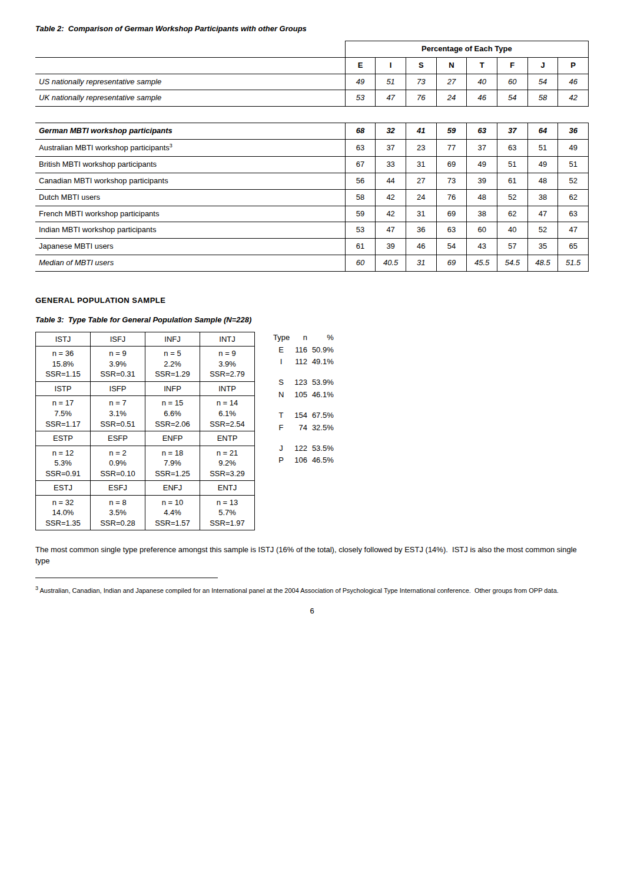Table 2: Comparison of German Workshop Participants with other Groups
| | Percentage of Each Type |
| | E | I | S | N | T | F | J | P |
| US nationally representative sample | 49 | 51 | 73 | 27 | 40 | 60 | 54 | 46 |
| UK nationally representative sample | 53 | 47 | 76 | 24 | 46 | 54 | 58 | 42 |
| German MBTI workshop participants | 68 | 32 | 41 | 59 | 63 | 37 | 64 | 36 |
| Australian MBTI workshop participants 3 | 63 | 37 | 23 | 77 | 37 | 63 | 51 | 49 |
| British MBTI workshop participants | 67 | 33 | 31 | 69 | 49 | 51 | 49 | 51 |
| Canadian MBTI workshop participants | 56 | 44 | 27 | 73 | 39 | 61 | 48 | 52 |
| Dutch MBTI users | 58 | 42 | 24 | 76 | 48 | 52 | 38 | 62 |
| French MBTI workshop participants | 59 | 42 | 31 | 69 | 38 | 62 | 47 | 63 |
| Indian MBTI workshop participants | 53 | 47 | 36 | 63 | 60 | 40 | 52 | 47 |
| Japanese MBTI users | 61 | 39 | 46 | 54 | 43 | 57 | 35 | 65 |
| Median of MBTI users | 60 | 40.5 | 31 | 69 | 45.5 | 54.5 | 48.5 | 51.5 |
GENERAL POPULATION SAMPLE
Table 3: Type Table for General Population Sample (N=228)
| ISTJ | ISFJ | INFJ | INTJ |
| n = 36 15.8% SSR=1.15 | n = 9 3.9% SSR=0.31 | n = 5 2.2% SSR=1.29 | n = 9 3.9% SSR=2.79 |
| ISTP | ISFP | INFP | INTP |
| n = 17 7.5% SSR=1.17 | n = 7 3.1% SSR=0.51 | n = 15 6.6% SSR=2.06 | n = 14 6.1% SSR=2.54 |
| ESTP | ESFP | ENFP | ENTP |
| n = 12 5.3% SSR=0.91 | n = 2 0.9% SSR=0.10 | n = 18 7.9% SSR=1.25 | n = 21 9.2% SSR=3.29 |
| ESTJ | ESFJ | ENFJ | ENTJ |
| n = 32 14.0% SSR=1.35 | n = 8 3.5% SSR=0.28 | n = 10 4.4% SSR=1.57 | n = 13 5.7% SSR=1.97 |
| Type | n | % |
| --- | --- | --- |
| E | 116 | 50.9% |
| I | 112 | 49.1% |
| S | 123 | 53.9% |
| N | 105 | 46.1% |
| T | 154 | 67.5% |
| F | 74 | 32.5% |
| J | 122 | 53.5% |
| P | 106 | 46.5% |
The most common single type preference amongst this sample is ISTJ (16% of the total), closely followed by ESTJ (14%). ISTJ is also the most common single type
3 Australian, Canadian, Indian and Japanese compiled for an International panel at the 2004 Association of Psychological Type International conference. Other groups from OPP data.
6